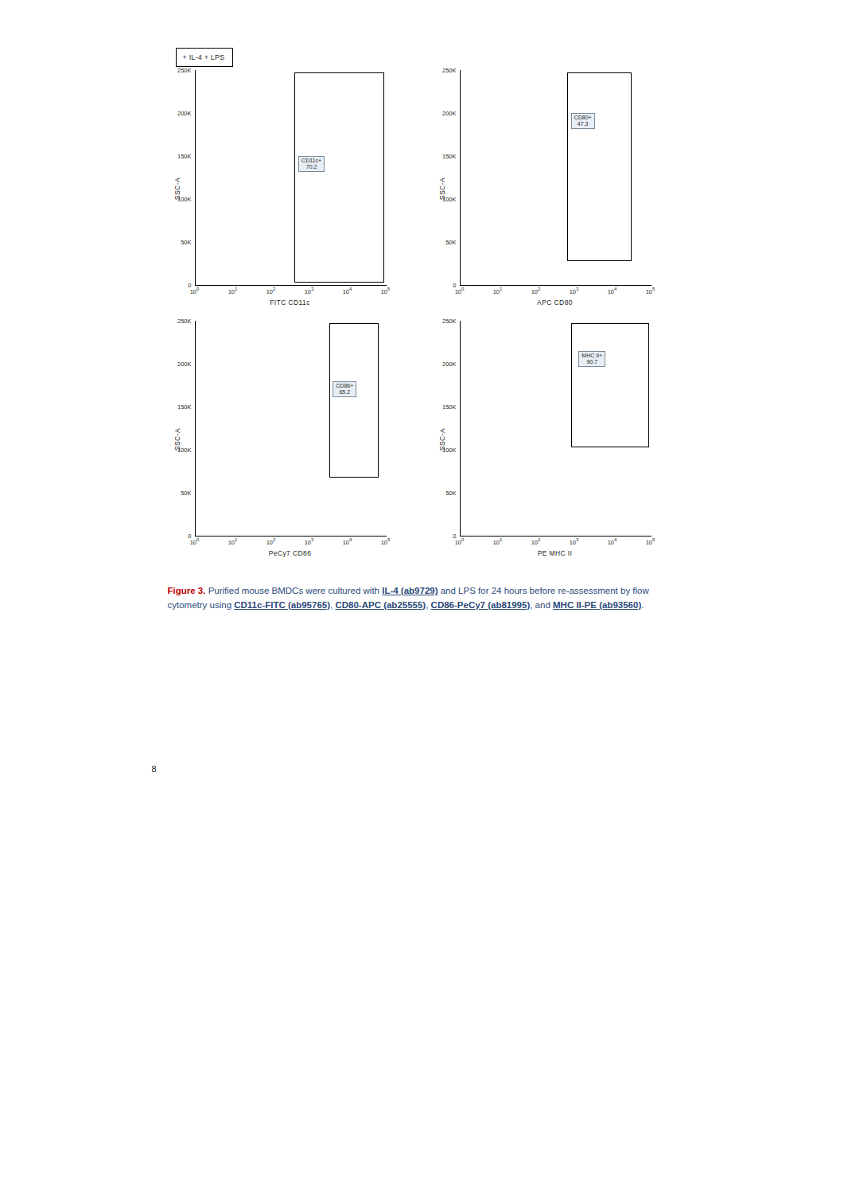+ IL-4 + LPS
SSC-A
250K 200K 150K 100K 50K 0
CD11c+
70.2
100 101 102 103 104 105
FITC CD11c
SSC-A
250K 200K 150K 100K 50K 0
CD80+
47.3
100 101 102 103 104 105
APC CD80
SSC-A
250K 200K 150K 100K 50K 0
CD86+
65.2
100 101 102 103 104 105
PeCy7 CD86
SSC-A
250K 200K 150K 100K 50K 0
MHC II+
90.7
100 101 102 103 104 105
PE MHC II
Figure 3. Purified mouse BMDCs were cultured with IL-4 (ab9729) and LPS for 24 hours before re-assessment by flow cytometry using CD11c-FITC (ab95765), CD80-APC (ab25555), CD86-PeCy7 (ab81995), and MHC II-PE (ab93560).
8